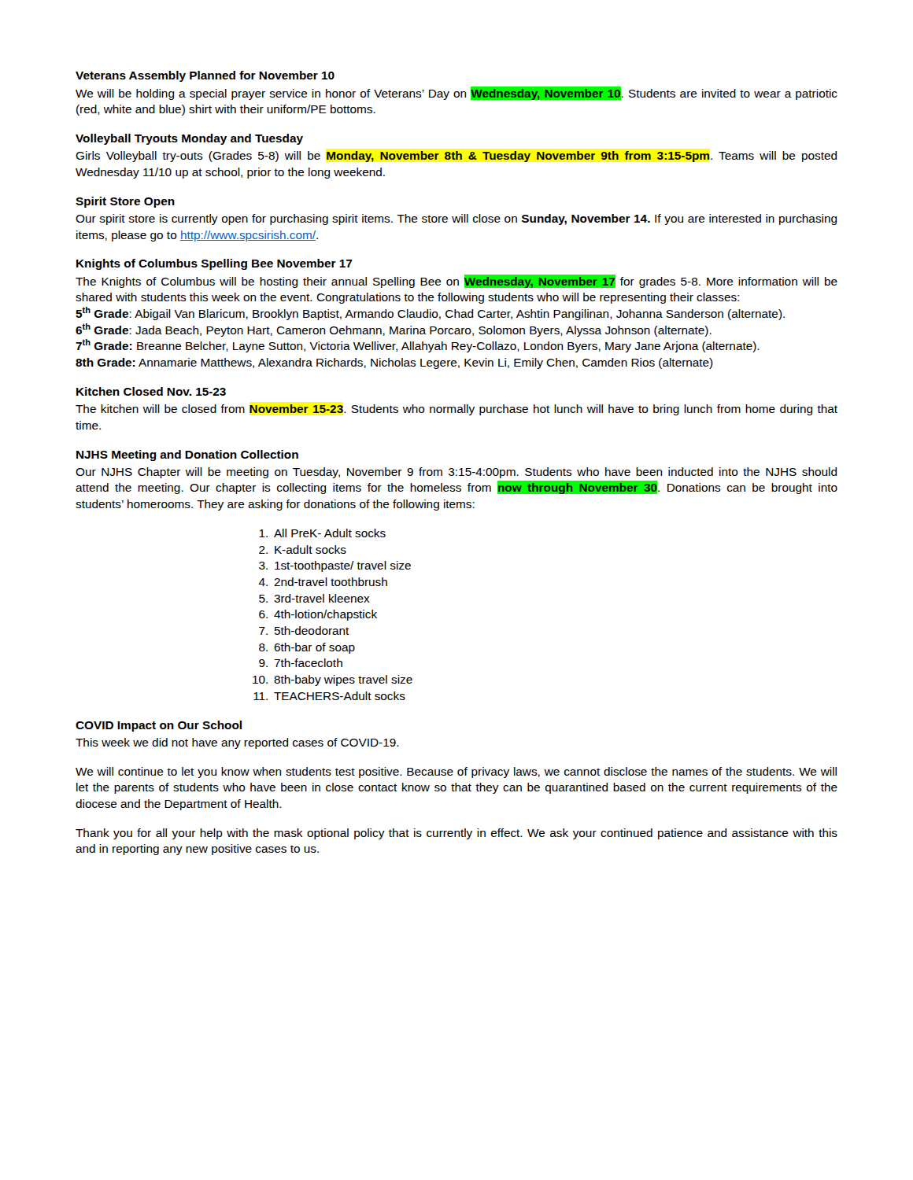Veterans Assembly Planned for November 10
We will be holding a special prayer service in honor of Veterans’ Day on Wednesday, November 10. Students are invited to wear a patriotic (red, white and blue) shirt with their uniform/PE bottoms.
Volleyball Tryouts Monday and Tuesday
Girls Volleyball try-outs (Grades 5-8) will be Monday, November 8th & Tuesday November 9th from 3:15-5pm. Teams will be posted Wednesday 11/10 up at school, prior to the long weekend.
Spirit Store Open
Our spirit store is currently open for purchasing spirit items. The store will close on Sunday, November 14. If you are interested in purchasing items, please go to http://www.spcsirish.com/.
Knights of Columbus Spelling Bee November 17
The Knights of Columbus will be hosting their annual Spelling Bee on Wednesday, November 17 for grades 5-8. More information will be shared with students this week on the event. Congratulations to the following students who will be representing their classes:
5th Grade: Abigail Van Blaricum, Brooklyn Baptist, Armando Claudio, Chad Carter, Ashtin Pangilinan, Johanna Sanderson (alternate).
6th Grade: Jada Beach, Peyton Hart, Cameron Oehmann, Marina Porcaro, Solomon Byers, Alyssa Johnson (alternate).
7th Grade: Breanne Belcher, Layne Sutton, Victoria Welliver, Allahyah Rey-Collazo, London Byers, Mary Jane Arjona (alternate).
8th Grade: Annamarie Matthews, Alexandra Richards, Nicholas Legere, Kevin Li, Emily Chen, Camden Rios (alternate)
Kitchen Closed Nov. 15-23
The kitchen will be closed from November 15-23. Students who normally purchase hot lunch will have to bring lunch from home during that time.
NJHS Meeting and Donation Collection
Our NJHS Chapter will be meeting on Tuesday, November 9 from 3:15-4:00pm. Students who have been inducted into the NJHS should attend the meeting. Our chapter is collecting items for the homeless from now through November 30. Donations can be brought into students’ homerooms. They are asking for donations of the following items:
All PreK- Adult socks
K-adult socks
1st-toothpaste/ travel size
2nd-travel toothbrush
3rd-travel kleenex
4th-lotion/chapstick
5th-deodorant
6th-bar of soap
7th-facecloth
8th-baby wipes travel size
TEACHERS-Adult socks
COVID Impact on Our School
This week we did not have any reported cases of COVID-19.
We will continue to let you know when students test positive. Because of privacy laws, we cannot disclose the names of the students. We will let the parents of students who have been in close contact know so that they can be quarantined based on the current requirements of the diocese and the Department of Health.
Thank you for all your help with the mask optional policy that is currently in effect. We ask your continued patience and assistance with this and in reporting any new positive cases to us.